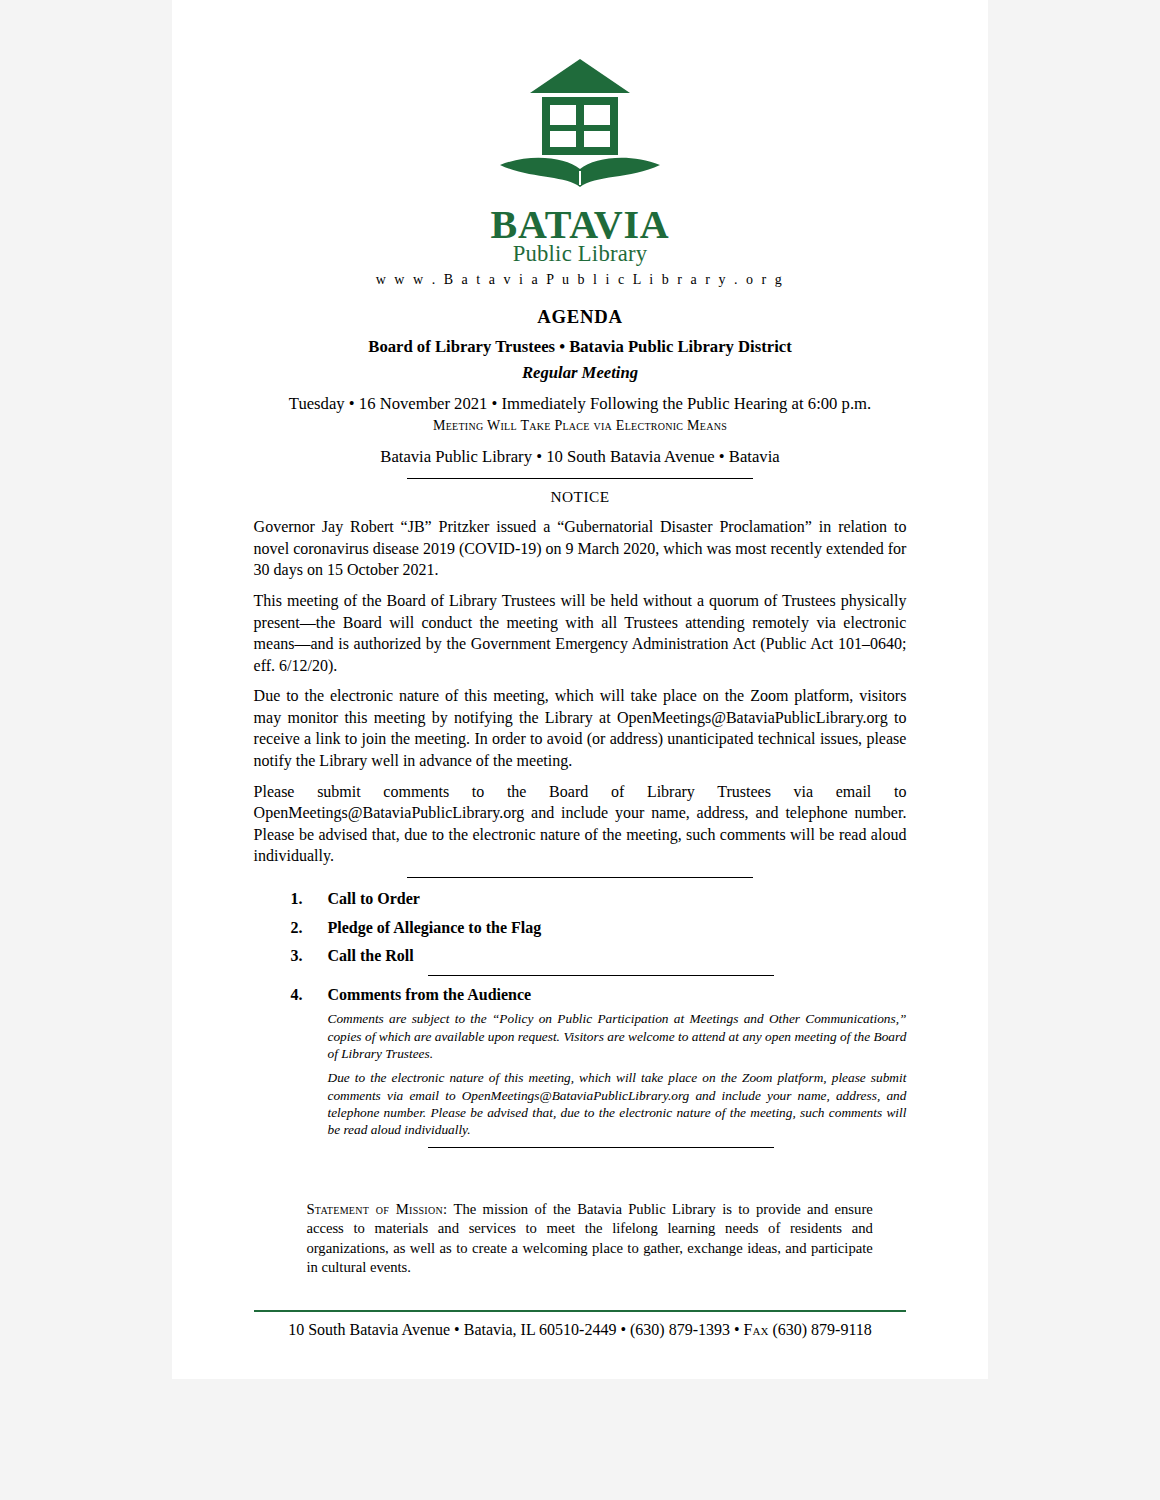BATAVIA
Public Library
w w w . B a t a v i a P u b l i c L i b r a r y . o r g
AGENDA
Board of Library Trustees • Batavia Public Library District
Regular Meeting
Tuesday • 16 November 2021 • Immediately Following the Public Hearing at 6:00 p.m.
Meeting Will Take Place via Electronic Means
Batavia Public Library • 10 South Batavia Avenue • Batavia
NOTICE
Governor Jay Robert “JB” Pritzker issued a “Gubernatorial Disaster Proclamation” in relation to novel coronavirus disease 2019 (COVID-19) on 9 March 2020, which was most recently extended for 30 days on 15 October 2021.
This meeting of the Board of Library Trustees will be held without a quorum of Trustees physically present—the Board will conduct the meeting with all Trustees attending remotely via electronic means—and is authorized by the Government Emergency Administration Act (Public Act 101–0640; eff. 6/12/20).
Due to the electronic nature of this meeting, which will take place on the Zoom platform, visitors may monitor this meeting by notifying the Library at OpenMeetings@BataviaPublicLibrary.org to receive a link to join the meeting. In order to avoid (or address) unanticipated technical issues, please notify the Library well in advance of the meeting.
Please submit comments to the Board of Library Trustees via email to OpenMeetings@BataviaPublicLibrary.org and include your name, address, and telephone number. Please be advised that, due to the electronic nature of the meeting, such comments will be read aloud individually.
Call to Order
Pledge of Allegiance to the Flag
Call the Roll
Comments from the Audience Comments are subject to the “Policy on Public Participation at Meetings and Other Communications,” copies of which are available upon request. Visitors are welcome to attend at any open meeting of the Board of Library Trustees. Due to the electronic nature of this meeting, which will take place on the Zoom platform, please submit comments via email to OpenMeetings@BataviaPublicLibrary.org and include your name, address, and telephone number. Please be advised that, due to the electronic nature of the meeting, such comments will be read aloud individually.
Statement of Mission: The mission of the Batavia Public Library is to provide and ensure access to materials and services to meet the lifelong learning needs of residents and organizations, as well as to create a welcoming place to gather, exchange ideas, and participate in cultural events.
10 South Batavia Avenue • Batavia, IL 60510-2449 • (630) 879-1393 • Fax (630) 879-9118